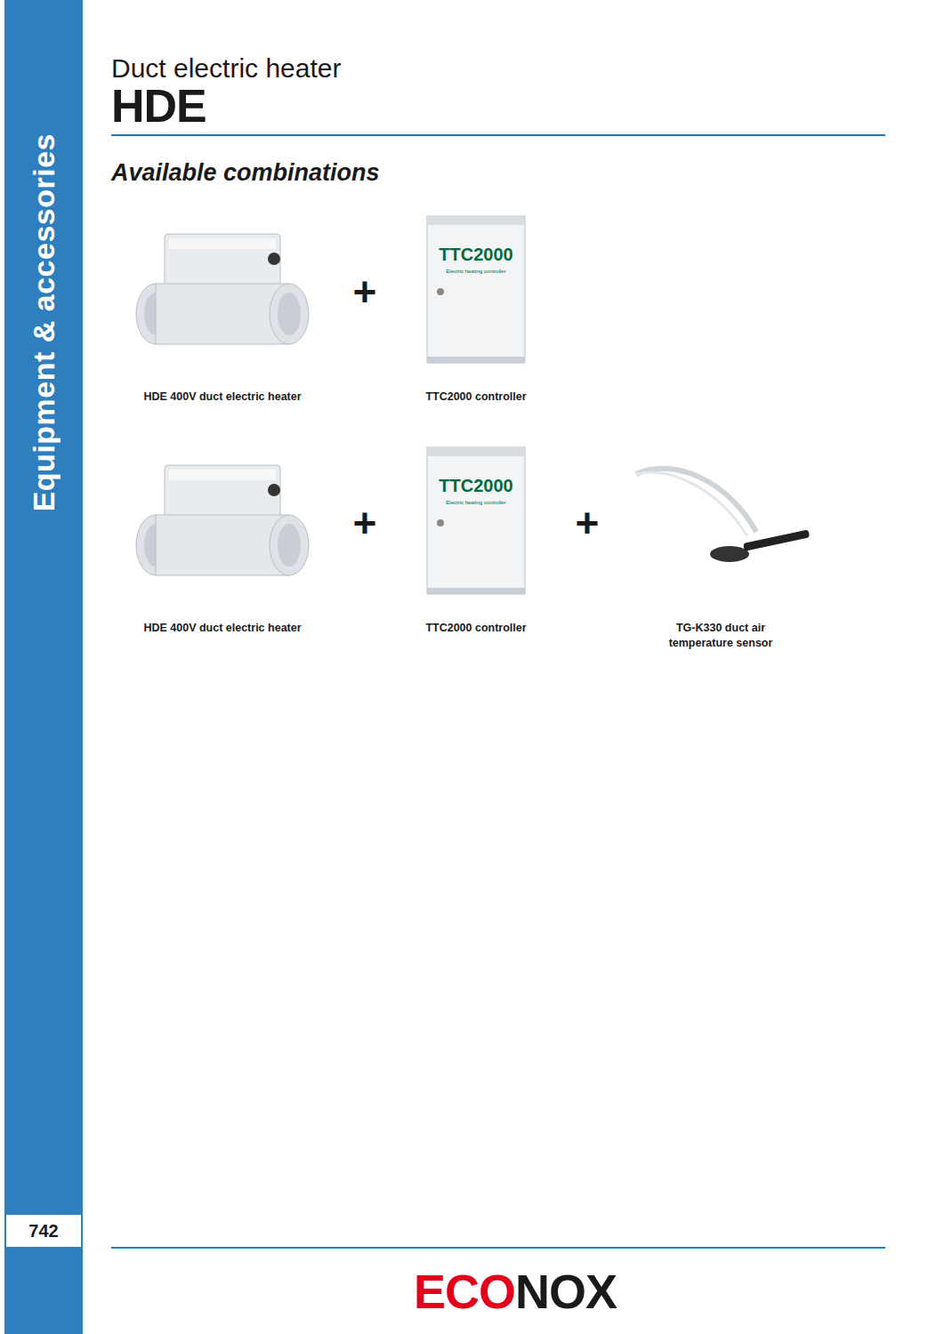Equipment & accessories
742
Duct electric heater
HDE
Available combinations
HDE 400V duct electric heater
+
TTC2000 controller
HDE 400V duct electric heater
+
TTC2000 controller
+
TG-K330 duct air
temperature sensor
ECO NOX